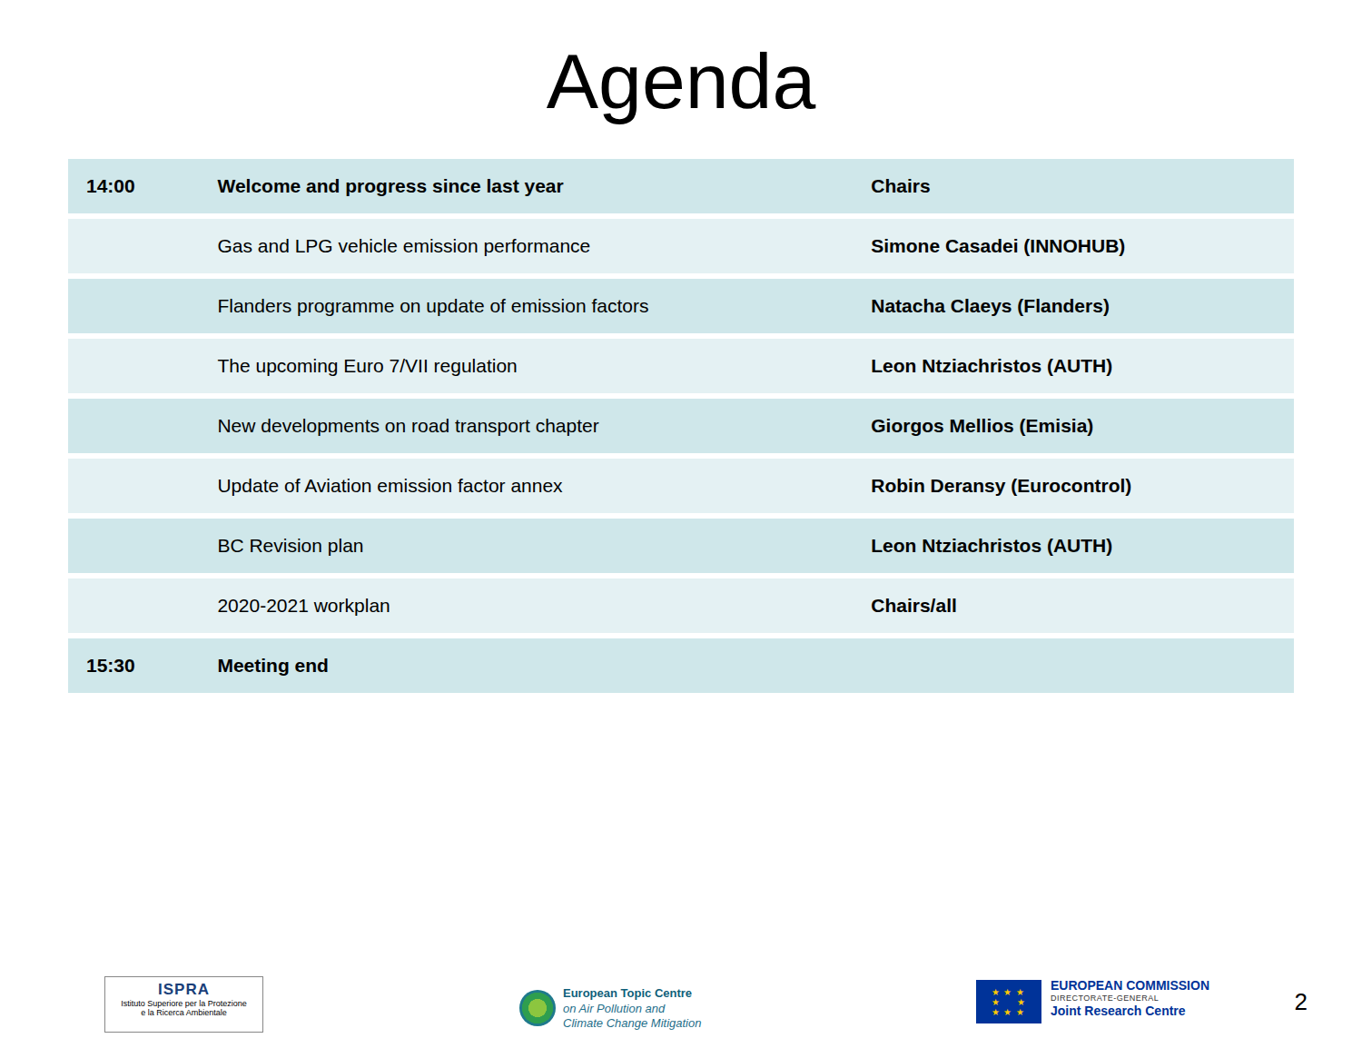Agenda
| 14:00 | Welcome and progress since last year | Chairs |
| | Gas and LPG vehicle emission performance | Simone Casadei (INNOHUB) |
| | Flanders programme on update of emission factors | Natacha Claeys (Flanders) |
| | The upcoming Euro 7/VII regulation | Leon Ntziachristos (AUTH) |
| | New developments on road transport chapter | Giorgos Mellios (Emisia) |
| | Update of Aviation emission factor annex | Robin Deransy (Eurocontrol) |
| | BC Revision plan | Leon Ntziachristos (AUTH) |
| | 2020-2021 workplan | Chairs/all |
| 15:30 | Meeting end | |
ISPRA
Istituto Superiore per la Protezione
e la Ricerca Ambientale
European Topic Centre
on Air Pollution and
Climate Change Mitigation
★ ★ ★
★ ★
★ ★ ★
EUROPEAN COMMISSION
DIRECTORATE-GENERAL
Joint Research Centre
2